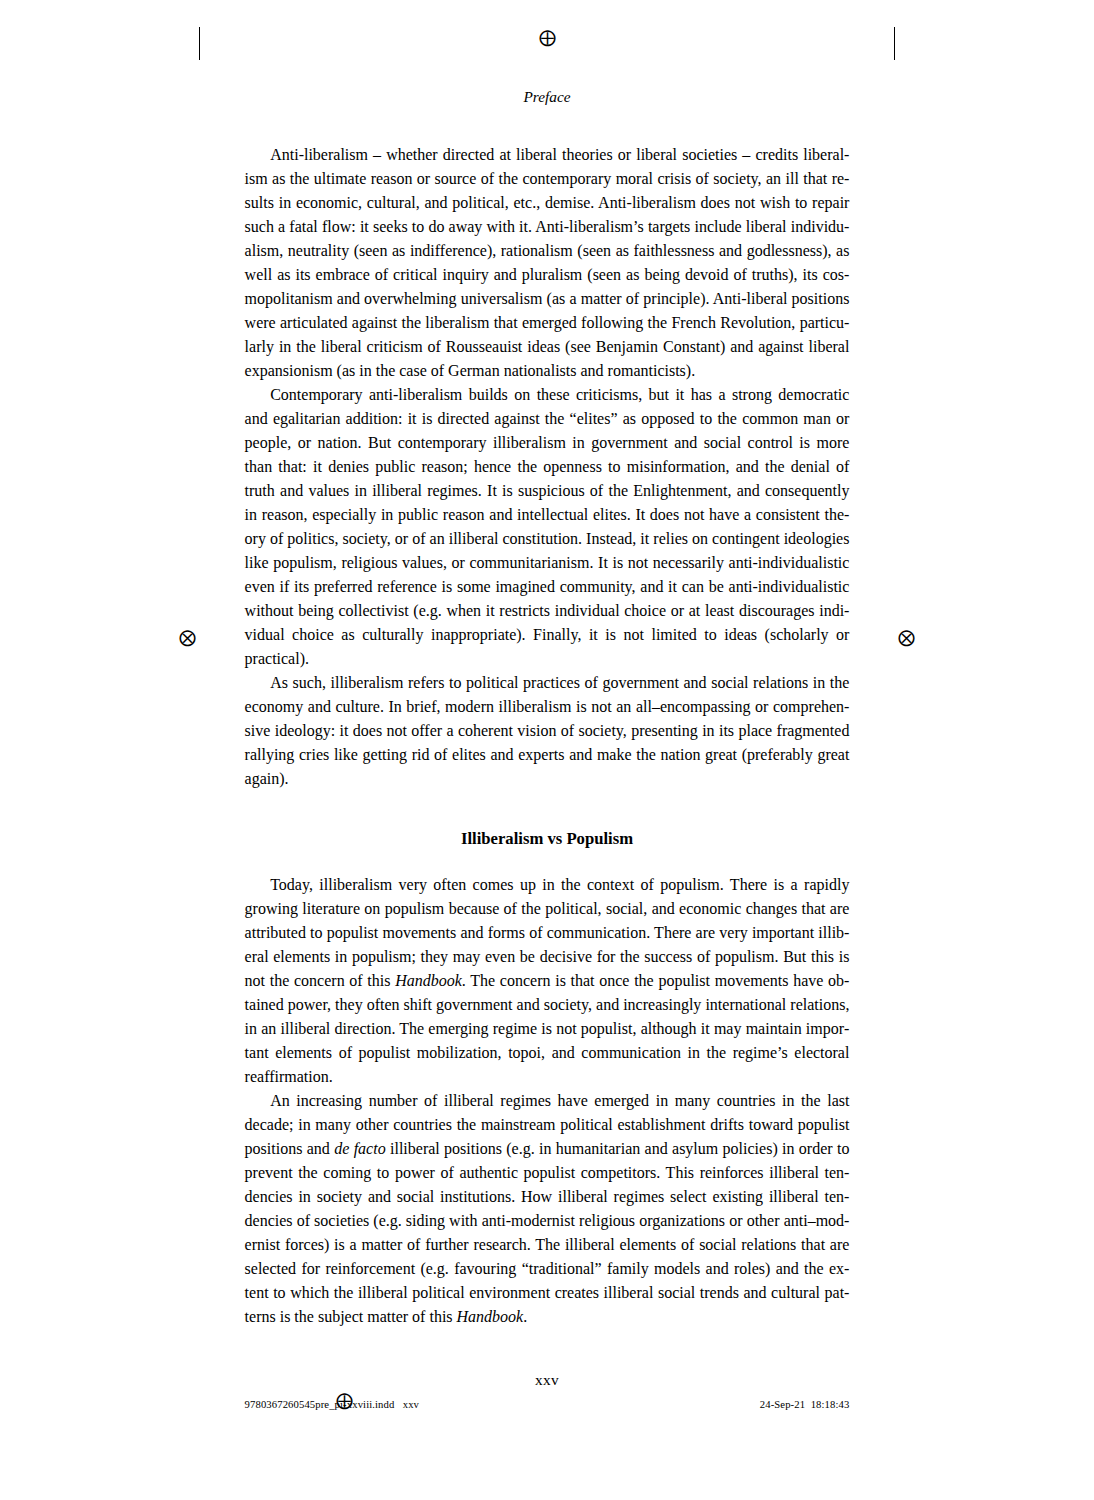⨁
⨂
⨂
⨁
Preface
Anti-liberalism – whether directed at liberal theories or liberal societies – credits liberalism as the ultimate reason or source of the contemporary moral crisis of society, an ill that results in economic, cultural, and political, etc., demise. Anti-liberalism does not wish to repair such a fatal flow: it seeks to do away with it. Anti-liberalism’s targets include liberal individualism, neutrality (seen as indifference), rationalism (seen as faithlessness and godlessness), as well as its embrace of critical inquiry and pluralism (seen as being devoid of truths), its cosmopolitanism and overwhelming universalism (as a matter of principle). Anti-liberal positions were articulated against the liberalism that emerged following the French Revolution, particularly in the liberal criticism of Rousseauist ideas (see Benjamin Constant) and against liberal expansionism (as in the case of German nationalists and romanticists).
Contemporary anti-liberalism builds on these criticisms, but it has a strong democratic and egalitarian addition: it is directed against the “elites” as opposed to the common man or people, or nation. But contemporary illiberalism in government and social control is more than that: it denies public reason; hence the openness to misinformation, and the denial of truth and values in illiberal regimes. It is suspicious of the Enlightenment, and consequently in reason, especially in public reason and intellectual elites. It does not have a consistent theory of politics, society, or of an illiberal constitution. Instead, it relies on contingent ideologies like populism, religious values, or communitarianism. It is not necessarily anti-individualistic even if its preferred reference is some imagined community, and it can be anti-individualistic without being collectivist (e.g. when it restricts individual choice or at least discourages individual choice as culturally inappropriate). Finally, it is not limited to ideas (scholarly or practical).
As such, illiberalism refers to political practices of government and social relations in the economy and culture. In brief, modern illiberalism is not an all–encompassing or comprehensive ideology: it does not offer a coherent vision of society, presenting in its place fragmented rallying cries like getting rid of elites and experts and make the nation great (preferably great again).
Illiberalism vs Populism
Today, illiberalism very often comes up in the context of populism. There is a rapidly growing literature on populism because of the political, social, and economic changes that are attributed to populist movements and forms of communication. There are very important illiberal elements in populism; they may even be decisive for the success of populism. But this is not the concern of this Handbook. The concern is that once the populist movements have obtained power, they often shift government and society, and increasingly international relations, in an illiberal direction. The emerging regime is not populist, although it may maintain important elements of populist mobilization, topoi, and communication in the regime’s electoral reaffirmation.
An increasing number of illiberal regimes have emerged in many countries in the last decade; in many other countries the mainstream political establishment drifts toward populist positions and de facto illiberal positions (e.g. in humanitarian and asylum policies) in order to prevent the coming to power of authentic populist competitors. This reinforces illiberal tendencies in society and social institutions. How illiberal regimes select existing illiberal tendencies of societies (e.g. siding with anti-modernist religious organizations or other anti–modernist forces) is a matter of further research. The illiberal elements of social relations that are selected for reinforcement (e.g. favouring “traditional” family models and roles) and the extent to which the illiberal political environment creates illiberal social trends and cultural patterns is the subject matter of this Handbook.
xxv
9780367260545pre_pi-xxviii.indd xxv 24-Sep-21 18:18:43